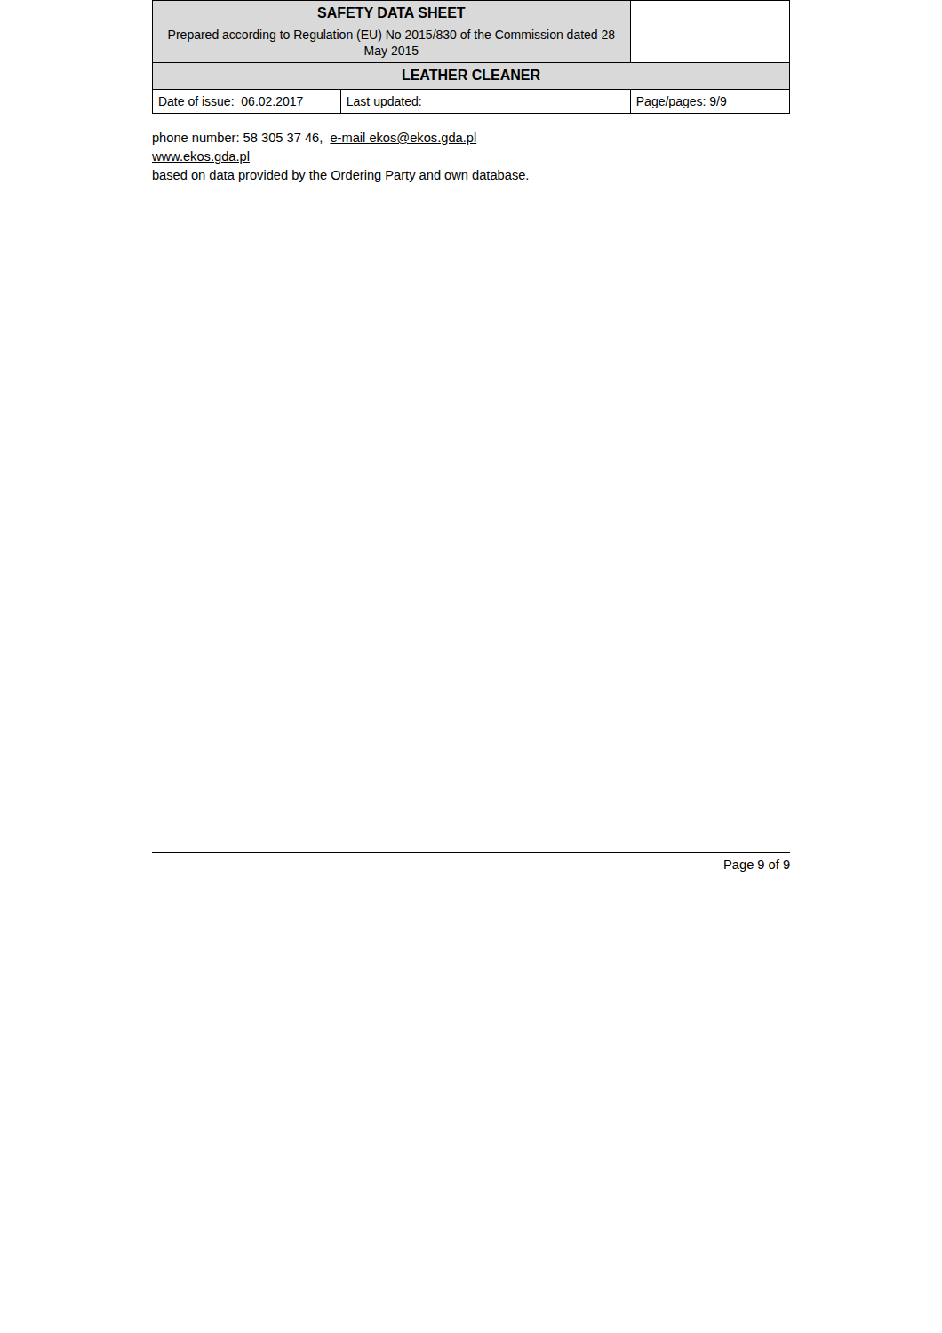| SAFETY DATA SHEET Prepared according to Regulation (EU) No 2015/830 of the Commission dated 28 May 2015 | |
| LEATHER CLEANER |
| Date of issue: 06.02.2017 | Last updated: | Page/pages: 9/9 |
phone number: 58 305 37 46, e-mail ekos@ekos.gda.pl
www.ekos.gda.pl
based on data provided by the Ordering Party and own database.
Page 9 of 9